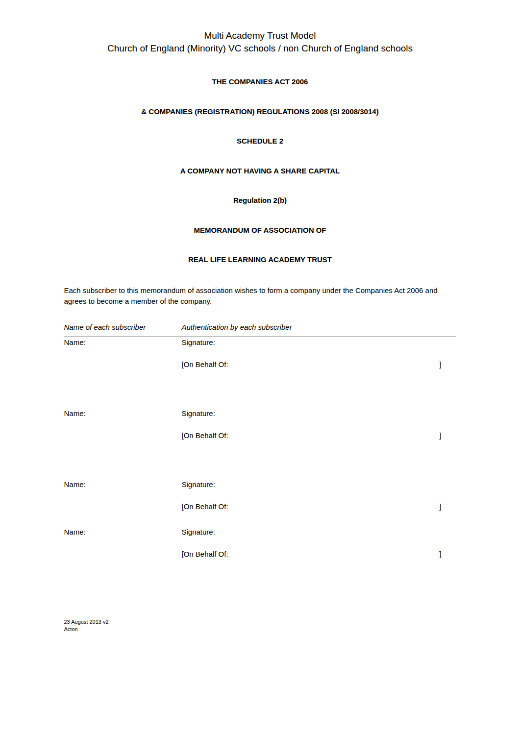Multi Academy Trust Model
Church of England (Minority) VC schools / non Church of England schools
THE COMPANIES ACT 2006
& COMPANIES (REGISTRATION) REGULATIONS 2008 (SI 2008/3014)
SCHEDULE 2
A COMPANY NOT HAVING A SHARE CAPITAL
Regulation 2(b)
MEMORANDUM OF ASSOCIATION OF
REAL LIFE LEARNING ACADEMY TRUST
Each subscriber to this memorandum of association wishes to form a company under the Companies Act 2006 and agrees to become a member of the company.
Name of each subscriber Authentication by each subscriber
| Name: | Signature: [On Behalf Of: ] |
| Name: | Signature: [On Behalf Of: ] |
| Name: | Signature: [On Behalf Of: ] |
| Name: | Signature: [On Behalf Of: ] |
23 August 2013 v2
Acton